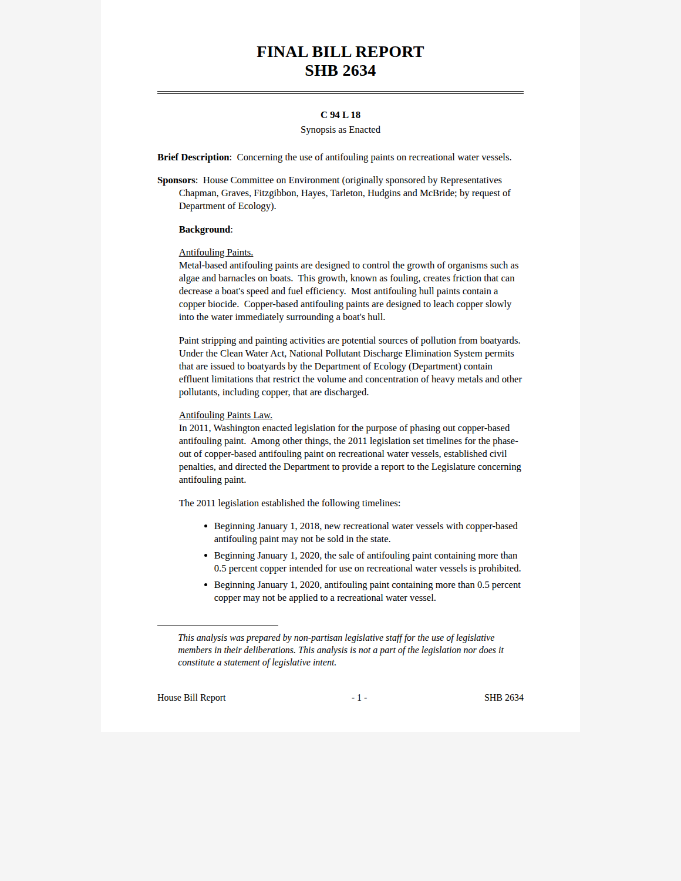FINAL BILL REPORTSHB 2634
C 94 L 18
Synopsis as Enacted
Brief Description: Concerning the use of antifouling paints on recreational water vessels.
Sponsors: House Committee on Environment (originally sponsored by Representatives Chapman, Graves, Fitzgibbon, Hayes, Tarleton, Hudgins and McBride; by request of Department of Ecology).
Background:
Antifouling Paints.
Metal-based antifouling paints are designed to control the growth of organisms such as algae and barnacles on boats. This growth, known as fouling, creates friction that can decrease a boat's speed and fuel efficiency. Most antifouling hull paints contain a copper biocide. Copper-based antifouling paints are designed to leach copper slowly into the water immediately surrounding a boat's hull.
Paint stripping and painting activities are potential sources of pollution from boatyards. Under the Clean Water Act, National Pollutant Discharge Elimination System permits that are issued to boatyards by the Department of Ecology (Department) contain effluent limitations that restrict the volume and concentration of heavy metals and other pollutants, including copper, that are discharged.
Antifouling Paints Law.
In 2011, Washington enacted legislation for the purpose of phasing out copper-based antifouling paint. Among other things, the 2011 legislation set timelines for the phase-out of copper-based antifouling paint on recreational water vessels, established civil penalties, and directed the Department to provide a report to the Legislature concerning antifouling paint.
The 2011 legislation established the following timelines:
Beginning January 1, 2018, new recreational water vessels with copper-based antifouling paint may not be sold in the state.
Beginning January 1, 2020, the sale of antifouling paint containing more than 0.5 percent copper intended for use on recreational water vessels is prohibited.
Beginning January 1, 2020, antifouling paint containing more than 0.5 percent copper may not be applied to a recreational water vessel.
This analysis was prepared by non-partisan legislative staff for the use of legislative members in their deliberations. This analysis is not a part of the legislation nor does it constitute a statement of legislative intent.
House Bill Report
- 1 -
SHB 2634